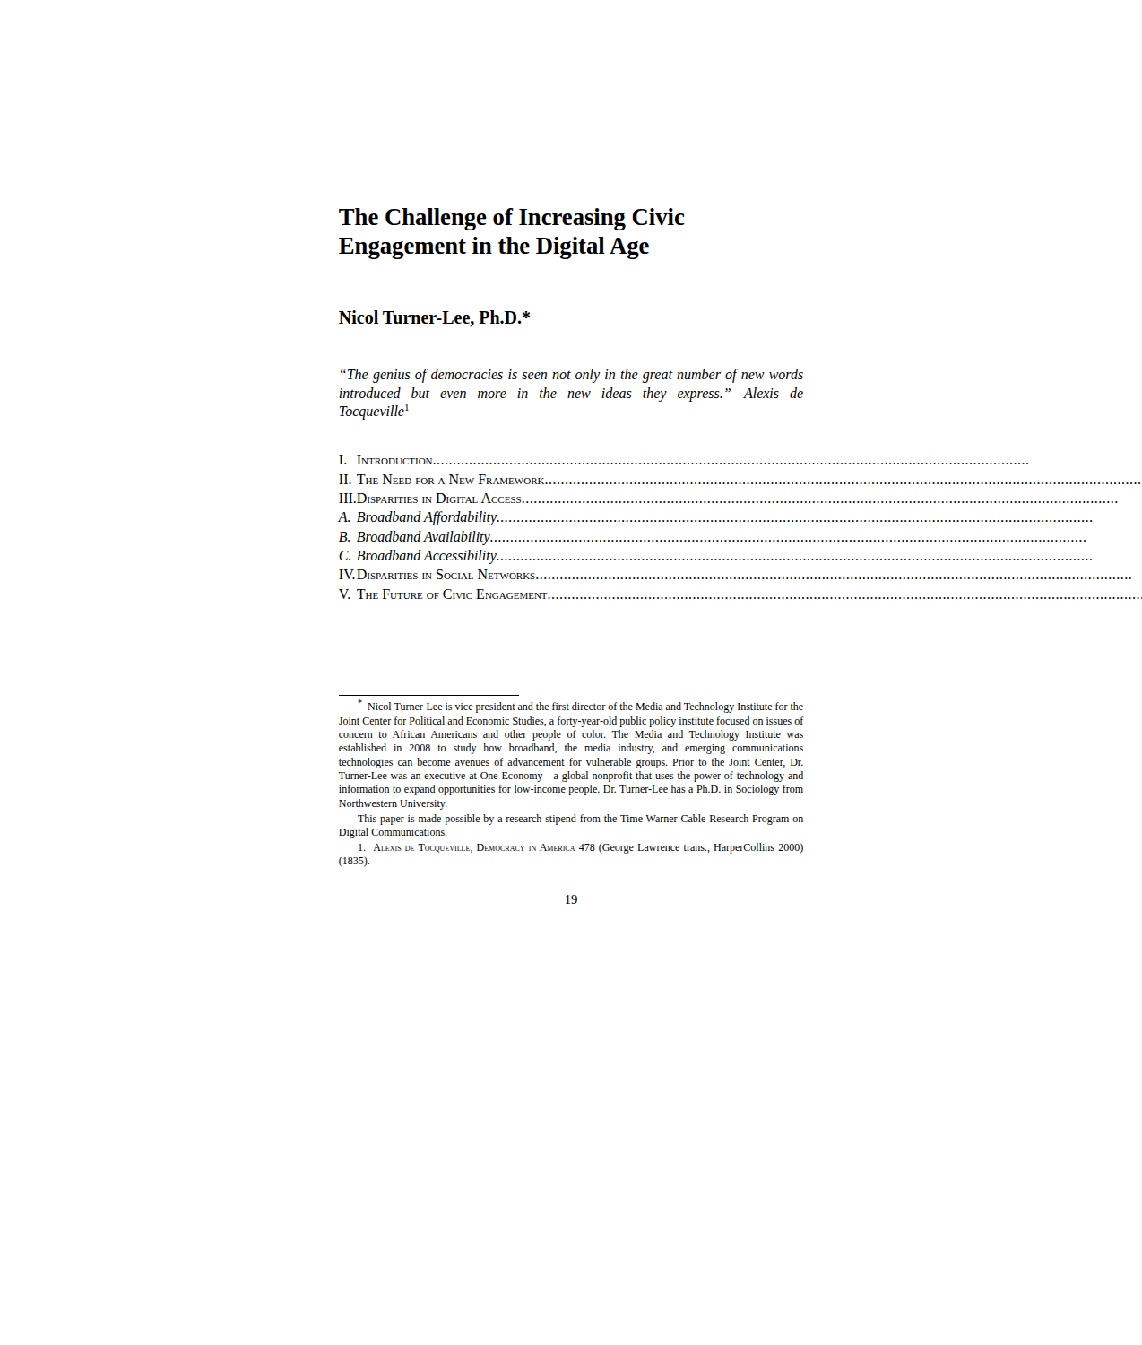The Challenge of Increasing Civic Engagement in the Digital Age
Nicol Turner-Lee, Ph.D.*
“The genius of democracies is seen not only in the great number of new words introduced but even more in the new ideas they express.”—Alexis de Tocqueville1
| I. | Introduction | 20 |
| II. | The Need for a New Framework | 21 |
| III. | Disparities in Digital Access | 25 |
| A. | Broadband Affordability | 26 |
| B. | Broadband Availability | 27 |
| C. | Broadband Accessibility | 27 |
| IV. | Disparities in Social Networks | 28 |
| V. | The Future of Civic Engagement | 30 |
* Nicol Turner-Lee is vice president and the first director of the Media and Technology Institute for the Joint Center for Political and Economic Studies, a forty-year-old public policy institute focused on issues of concern to African Americans and other people of color. The Media and Technology Institute was established in 2008 to study how broadband, the media industry, and emerging communications technologies can become avenues of advancement for vulnerable groups. Prior to the Joint Center, Dr. Turner-Lee was an executive at One Economy—a global nonprofit that uses the power of technology and information to expand opportunities for low-income people. Dr. Turner-Lee has a Ph.D. in Sociology from Northwestern University.
This paper is made possible by a research stipend from the Time Warner Cable Research Program on Digital Communications.
1. Alexis de Tocqueville, Democracy in America 478 (George Lawrence trans., HarperCollins 2000) (1835).
19